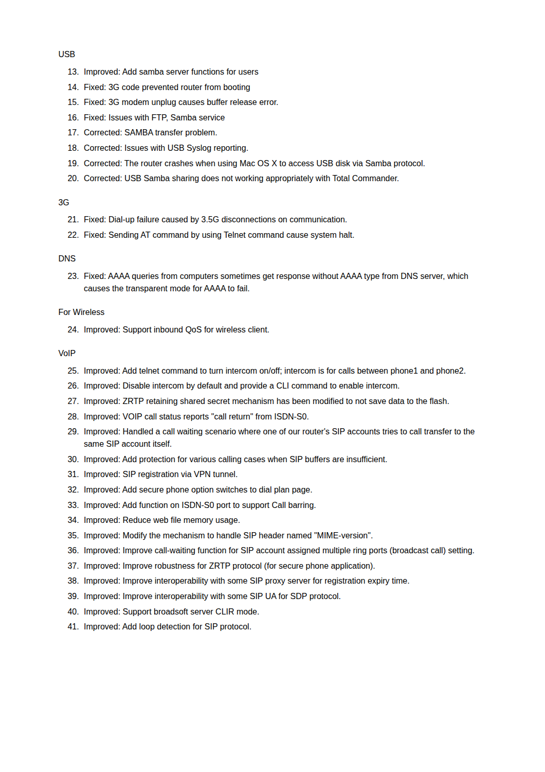USB
Improved: Add samba server functions for users
Fixed: 3G code prevented router from booting
Fixed: 3G modem unplug causes buffer release error.
Fixed: Issues with FTP, Samba service
Corrected: SAMBA transfer problem.
Corrected: Issues with USB Syslog reporting.
Corrected: The router crashes when using Mac OS X to access USB disk via Samba protocol.
Corrected: USB Samba sharing does not working appropriately with Total Commander.
3G
Fixed: Dial-up failure caused by 3.5G disconnections on communication.
Fixed: Sending AT command by using Telnet command cause system halt.
DNS
Fixed: AAAA queries from computers sometimes get response without AAAA type from DNS server, which causes the transparent mode for AAAA to fail.
For Wireless
Improved: Support inbound QoS for wireless client.
VoIP
Improved: Add telnet command to turn intercom on/off; intercom is for calls between phone1 and phone2.
Improved: Disable intercom by default and provide a CLI command to enable intercom.
Improved: ZRTP retaining shared secret mechanism has been modified to not save data to the flash.
Improved: VOIP call status reports "call return" from ISDN-S0.
Improved: Handled a call waiting scenario where one of our router's SIP accounts tries to call transfer to the same SIP account itself.
Improved: Add protection for various calling cases when SIP buffers are insufficient.
Improved: SIP registration via VPN tunnel.
Improved: Add secure phone option switches to dial plan page.
Improved: Add function on ISDN-S0 port to support Call barring.
Improved: Reduce web file memory usage.
Improved: Modify the mechanism to handle SIP header named "MIME-version".
Improved: Improve call-waiting function for SIP account assigned multiple ring ports (broadcast call) setting.
Improved: Improve robustness for ZRTP protocol (for secure phone application).
Improved: Improve interoperability with some SIP proxy server for registration expiry time.
Improved: Improve interoperability with some SIP UA for SDP protocol.
Improved: Support broadsoft server CLIR mode.
Improved: Add loop detection for SIP protocol.